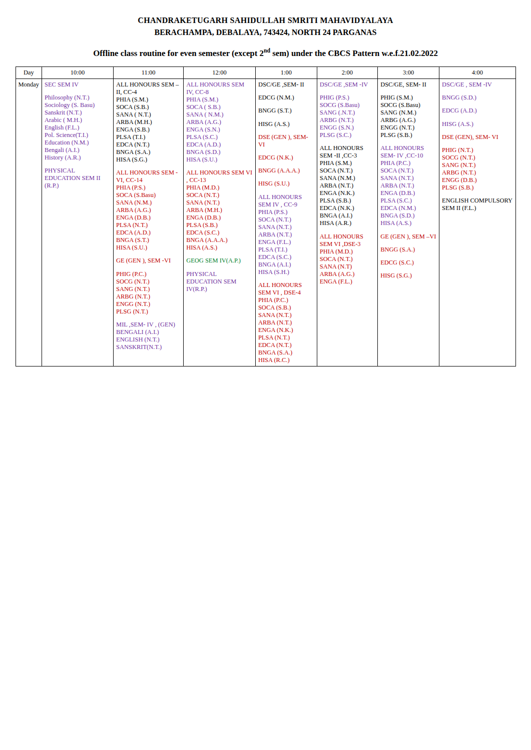CHANDRAKETUGARH SAHIDULLAH SMRITI MAHAVIDYALAYA
BERACHAMPA, DEBALAYA, 743424, NORTH 24 PARGANAS
Offline class routine for even semester (except 2nd sem) under the CBCS Pattern w.e.f.21.02.2022
| Day | 10:00 | 11:00 | 12:00 | 1:00 | 2:00 | 3:00 | 4:00 |
| --- | --- | --- | --- | --- | --- | --- | --- |
| Monday | SEC SEM IV Philosophy (N.T.) Sociology (S. Basu) Sanskrit (N.T.) Arabic ( M.H.) English (F.L.) Pol. Science(T.I.) Education (N.M.) Bengali (A.I.) History (A.R.) PHYSICAL EDUCATION SEM II (R.P.) | ALL HONOURS SEM – II, CC-4 PHIA (S.M.) SOCA (S.B.) SANA ( N.T.) ARBA (M.H.) ENGA (S.B.) PLSA (T.I.) EDCA (N.T.) BNGA (S.A.) HISA (S.G.) ALL HONOURS SEM -VI, CC-14 PHIA (P.S.) SOCA (S.Basu) SANA (N.M.) ARBA (A.G.) ENGA (D.B.) PLSA (N.T.) EDCA (A.D.) BNGA (S.T.) HISA (S.U.) GE (GEN ), SEM -VI PHIG (P.C.) SOCG (N.T.) SANG (N.T.) ARBG (N.T.) ENGG (N.T.) PLSG (N.T.) MIL ,SEM- IV , (GEN) BENGALI (A.I.) ENGLISH (N.T.) SANSKRIT(N.T.) | ALL HONOURS SEM IV, CC-8 PHIA (S.M.) SOCA ( S.B.) SANA ( N.M.) ARBA (A.G.) ENGA (S.N.) PLSA (S.C.) EDCA (A.D.) BNGA (S.D.) HISA (S.U.) ALL HONOURS SEM VI , CC-13 PHIA (M.D.) SOCA (N.T.) SANA (N.T.) ARBA (M.H.) ENGA (D.B.) PLSA (S.B.) EDCA (S.C.) BNGA (A.A.A.) HISA (A.S.) GEOG SEM IV(A.P.) PHYSICAL EDUCATION SEM IV(R.P.) | DSC/GE ,SEM- II EDCG (N.M.) BNGG (S.T.) HISG (A.S.) DSE (GEN ), SEM- VI EDCG (N.K.) BNGG (A.A.A.) HISG (S.U.) ALL HONOURS SEM IV , CC-9 PHIA (P.S.) SOCA (N.T.) SANA (N.T.) ARBA (N.T.) ENGA (F.L.) PLSA (T.I.) EDCA (S.C.) BNGA (A.I.) HISA (S.H.) ALL HONOURS SEM VI , DSE-4 PHIA (P.C.) SOCA (S.B.) SANA (N.T.) ARBA (N.T.) ENGA (N.K.) PLSA (N.T.) EDCA (N.T.) BNGA (S.A.) HISA (R.C.) | DSC/GE ,SEM -IV PHIG (P.S.) SOCG (S.Basu) SANG (.N.T.) ARBG (N.T.) ENGG (S.N.) PLSG (S.C.) ALL HONOURS SEM -II ,CC-3 PHIA (S.M.) SOCA (N.T.) SANA (N.M.) ARBA (N.T.) ENGA (N.K.) PLSA (S.B.) EDCA (N.K.) BNGA (A.I.) HISA (A.R.) ALL HONOURS SEM VI ,DSE-3 PHIA (M.D.) SOCA (N.T.) SANA (N.T) ARBA (A.G.) ENGA (F.L.) | DSC/GE, SEM- II PHIG (S.M.) SOCG (S.Basu) SANG (N.M.) ARBG (A.G.) ENGG (N.T.) PLSG (S.B.) ALL HONOURS SEM- IV ,CC-10 PHIA (P.C.) SOCA (N.T.) SANA (N.T.) ARBA (N.T.) ENGA (D.B.) PLSA (S.C.) EDCA (N.M.) BNGA (S.D.) HISA (A.S.) GE (GEN ), SEM –VI BNGG (S.A.) EDCG (S.C.) HISG (S.G.) | DSC/GE , SEM -IV BNGG (S.D.) EDCG (A.D.) HISG (A.S.) DSE (GEN), SEM- VI PHIG (N.T.) SOCG (N.T.) SANG (N.T.) ARBG (N.T.) ENGG (D.B.) PLSG (S.B.) ENGLISH COMPULSORY SEM II (F.L.) |